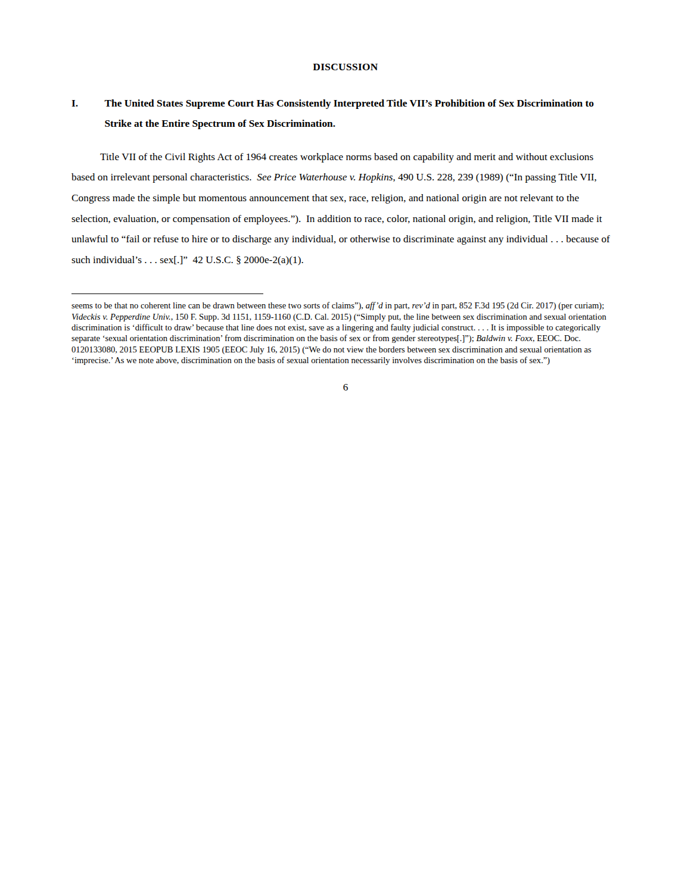DISCUSSION
I.
The United States Supreme Court Has Consistently Interpreted Title VII’s Prohibition of Sex Discrimination to Strike at the Entire Spectrum of Sex Discrimination.
Title VII of the Civil Rights Act of 1964 creates workplace norms based on capability and merit and without exclusions based on irrelevant personal characteristics. See Price Waterhouse v. Hopkins, 490 U.S. 228, 239 (1989) (“In passing Title VII, Congress made the simple but momentous announcement that sex, race, religion, and national origin are not relevant to the selection, evaluation, or compensation of employees.”). In addition to race, color, national origin, and religion, Title VII made it unlawful to “fail or refuse to hire or to discharge any individual, or otherwise to discriminate against any individual . . . because of such individual’s . . . sex[.]” 42 U.S.C. § 2000e-2(a)(1).
seems to be that no coherent line can be drawn between these two sorts of claims”), aff’d in part, rev’d in part, 852 F.3d 195 (2d Cir. 2017) (per curiam); Videckis v. Pepperdine Univ., 150 F. Supp. 3d 1151, 1159-1160 (C.D. Cal. 2015) (“Simply put, the line between sex discrimination and sexual orientation discrimination is ‘difficult to draw’ because that line does not exist, save as a lingering and faulty judicial construct. . . . It is impossible to categorically separate ‘sexual orientation discrimination’ from discrimination on the basis of sex or from gender stereotypes[.]”); Baldwin v. Foxx, EEOC. Doc. 0120133080, 2015 EEOPUB LEXIS 1905 (EEOC July 16, 2015) (“We do not view the borders between sex discrimination and sexual orientation as ‘imprecise.’ As we note above, discrimination on the basis of sexual orientation necessarily involves discrimination on the basis of sex.”)
6